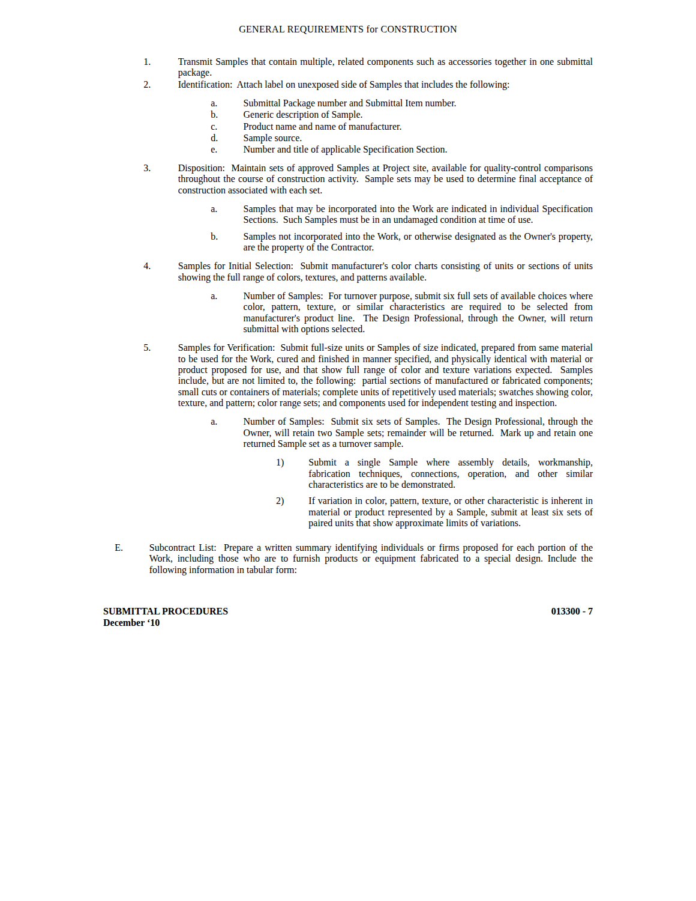GENERAL REQUIREMENTS for CONSTRUCTION
1. Transmit Samples that contain multiple, related components such as accessories together in one submittal package.
2. Identification: Attach label on unexposed side of Samples that includes the following:
a. Submittal Package number and Submittal Item number.
b. Generic description of Sample.
c. Product name and name of manufacturer.
d. Sample source.
e. Number and title of applicable Specification Section.
3. Disposition: Maintain sets of approved Samples at Project site, available for quality-control comparisons throughout the course of construction activity. Sample sets may be used to determine final acceptance of construction associated with each set.
a. Samples that may be incorporated into the Work are indicated in individual Specification Sections. Such Samples must be in an undamaged condition at time of use.
b. Samples not incorporated into the Work, or otherwise designated as the Owner's property, are the property of the Contractor.
4. Samples for Initial Selection: Submit manufacturer's color charts consisting of units or sections of units showing the full range of colors, textures, and patterns available.
a. Number of Samples: For turnover purpose, submit six full sets of available choices where color, pattern, texture, or similar characteristics are required to be selected from manufacturer's product line. The Design Professional, through the Owner, will return submittal with options selected.
5. Samples for Verification: Submit full-size units or Samples of size indicated, prepared from same material to be used for the Work, cured and finished in manner specified, and physically identical with material or product proposed for use, and that show full range of color and texture variations expected. Samples include, but are not limited to, the following: partial sections of manufactured or fabricated components; small cuts or containers of materials; complete units of repetitively used materials; swatches showing color, texture, and pattern; color range sets; and components used for independent testing and inspection.
a. Number of Samples: Submit six sets of Samples. The Design Professional, through the Owner, will retain two Sample sets; remainder will be returned. Mark up and retain one returned Sample set as a turnover sample.
1) Submit a single Sample where assembly details, workmanship, fabrication techniques, connections, operation, and other similar characteristics are to be demonstrated.
2) If variation in color, pattern, texture, or other characteristic is inherent in material or product represented by a Sample, submit at least six sets of paired units that show approximate limits of variations.
E. Subcontract List: Prepare a written summary identifying individuals or firms proposed for each portion of the Work, including those who are to furnish products or equipment fabricated to a special design. Include the following information in tabular form:
SUBMITTAL PROCEDURES
December ‘10
013300 - 7